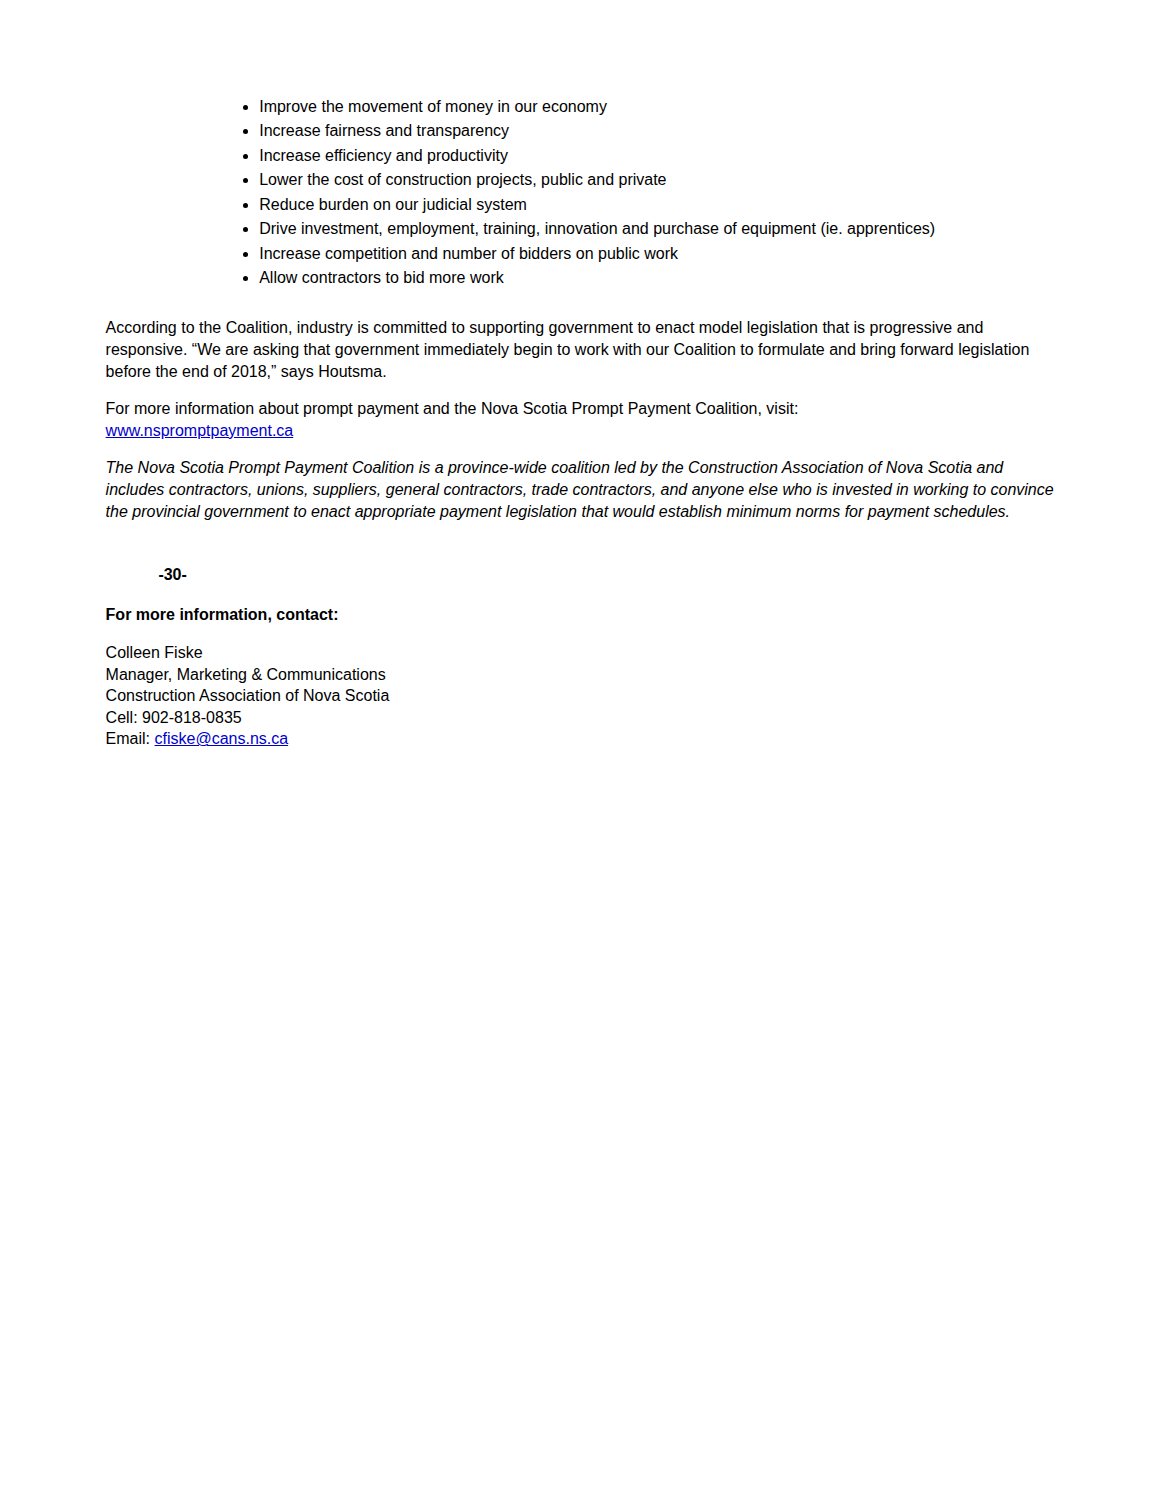Improve the movement of money in our economy
Increase fairness and transparency
Increase efficiency and productivity
Lower the cost of construction projects, public and private
Reduce burden on our judicial system
Drive investment, employment, training, innovation and purchase of equipment (ie. apprentices)
Increase competition and number of bidders on public work
Allow contractors to bid more work
According to the Coalition, industry is committed to supporting government to enact model legislation that is progressive and responsive. “We are asking that government immediately begin to work with our Coalition to formulate and bring forward legislation before the end of 2018,” says Houtsma.
For more information about prompt payment and the Nova Scotia Prompt Payment Coalition, visit:
www.nspromptpayment.ca
The Nova Scotia Prompt Payment Coalition is a province-wide coalition led by the Construction Association of Nova Scotia and includes contractors, unions, suppliers, general contractors, trade contractors, and anyone else who is invested in working to convince the provincial government to enact appropriate payment legislation that would establish minimum norms for payment schedules.
-30-
For more information, contact:
Colleen Fiske
Manager, Marketing & Communications
Construction Association of Nova Scotia
Cell: 902-818-0835
Email: cfiske@cans.ns.ca